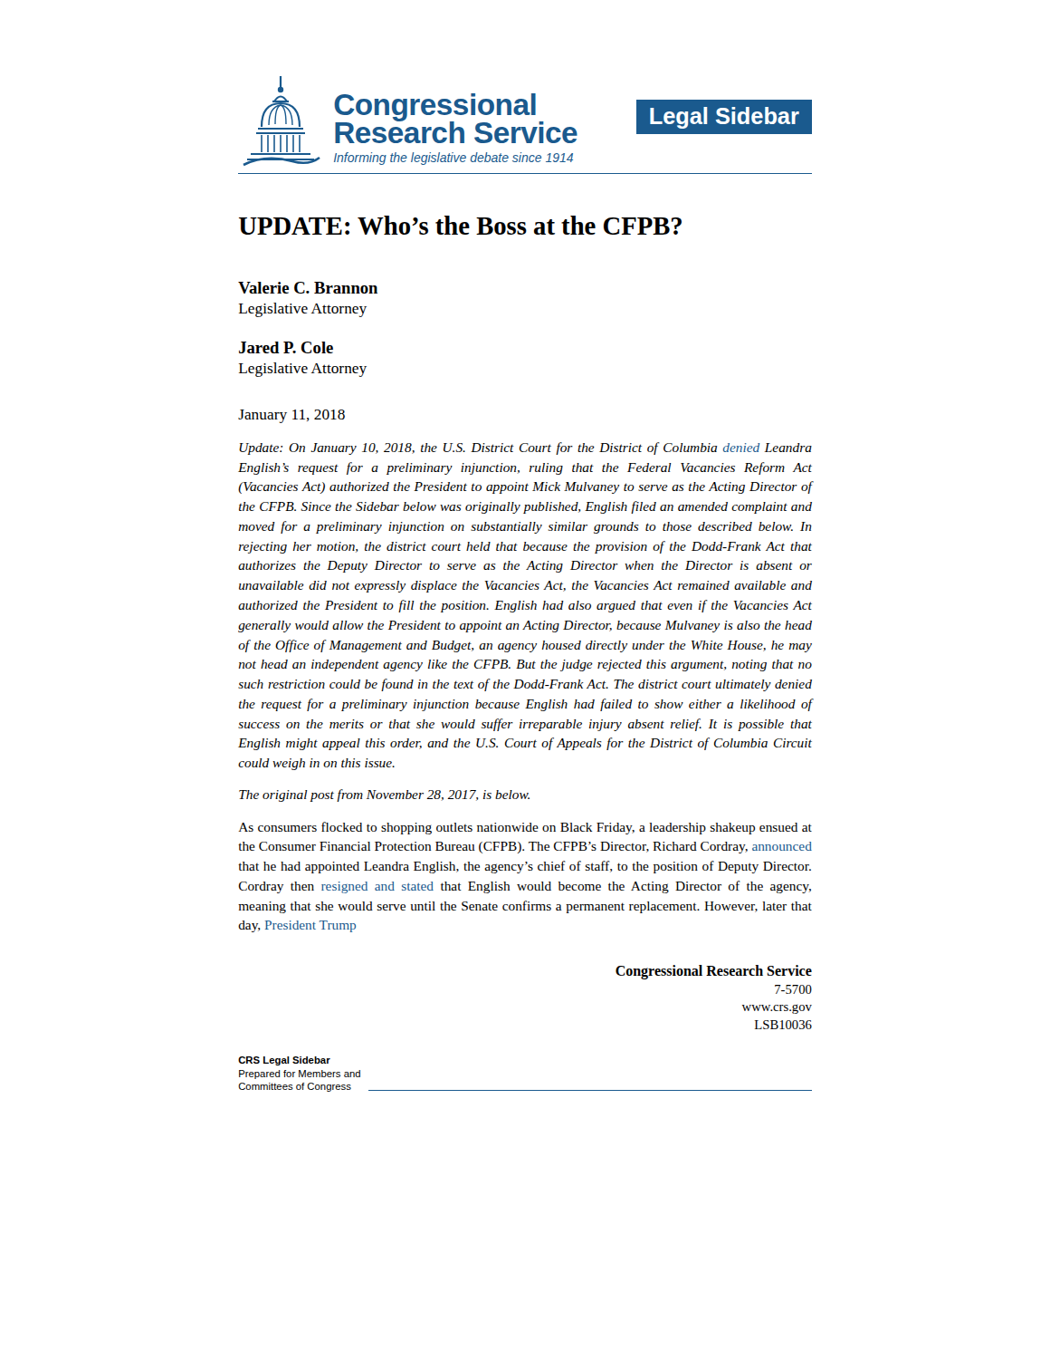Congressional
Research Service
Informing the legislative debate since 1914
Legal Sidebar
UPDATE: Who’s the Boss at the CFPB?
Valerie C. Brannon
Legislative Attorney
Jared P. Cole
Legislative Attorney
January 11, 2018
Update: On January 10, 2018, the U.S. District Court for the District of Columbia denied Leandra English’s request for a preliminary injunction, ruling that the Federal Vacancies Reform Act (Vacancies Act) authorized the President to appoint Mick Mulvaney to serve as the Acting Director of the CFPB. Since the Sidebar below was originally published, English filed an amended complaint and moved for a preliminary injunction on substantially similar grounds to those described below. In rejecting her motion, the district court held that because the provision of the Dodd-Frank Act that authorizes the Deputy Director to serve as the Acting Director when the Director is absent or unavailable did not expressly displace the Vacancies Act, the Vacancies Act remained available and authorized the President to fill the position. English had also argued that even if the Vacancies Act generally would allow the President to appoint an Acting Director, because Mulvaney is also the head of the Office of Management and Budget, an agency housed directly under the White House, he may not head an independent agency like the CFPB. But the judge rejected this argument, noting that no such restriction could be found in the text of the Dodd-Frank Act. The district court ultimately denied the request for a preliminary injunction because English had failed to show either a likelihood of success on the merits or that she would suffer irreparable injury absent relief. It is possible that English might appeal this order, and the U.S. Court of Appeals for the District of Columbia Circuit could weigh in on this issue.
The original post from November 28, 2017, is below.
As consumers flocked to shopping outlets nationwide on Black Friday, a leadership shakeup ensued at the Consumer Financial Protection Bureau (CFPB). The CFPB’s Director, Richard Cordray, announced that he had appointed Leandra English, the agency’s chief of staff, to the position of Deputy Director. Cordray then resigned and stated that English would become the Acting Director of the agency, meaning that she would serve until the Senate confirms a permanent replacement. However, later that day, President Trump
Congressional Research Service
7-5700
www.crs.gov
LSB10036
CRS Legal Sidebar
Prepared for Members and
Committees of Congress